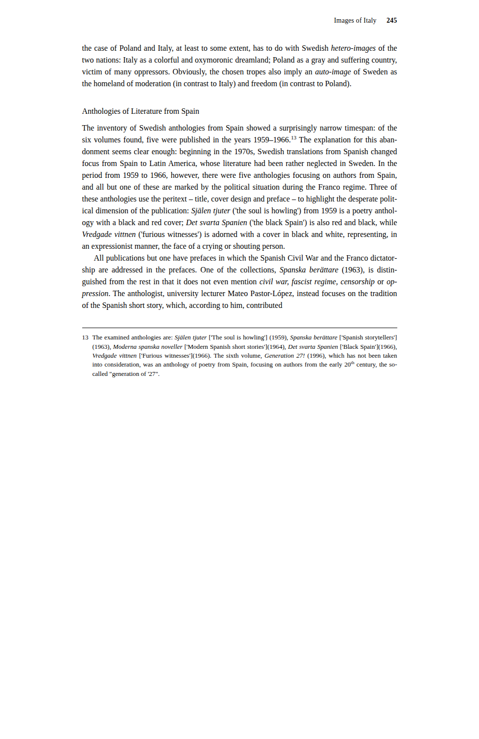Images of Italy245
the case of Poland and Italy, at least to some extent, has to do with Swedish hetero-images of the two nations: Italy as a colorful and oxymoronic dreamland; Poland as a gray and suffering country, victim of many oppressors. Obviously, the chosen tropes also imply an auto-image of Sweden as the homeland of moderation (in contrast to Italy) and freedom (in contrast to Poland).
Anthologies of Literature from Spain
The inventory of Swedish anthologies from Spain showed a surprisingly narrow timespan: of the six volumes found, five were published in the years 1959–1966.13 The explanation for this abandonment seems clear enough: beginning in the 1970s, Swedish translations from Spanish changed focus from Spain to Latin America, whose literature had been rather neglected in Sweden. In the period from 1959 to 1966, however, there were five anthologies focusing on authors from Spain, and all but one of these are marked by the political situation during the Franco regime. Three of these anthologies use the peritext – title, cover design and preface – to highlight the desperate political dimension of the publication: Själen tjuter ('the soul is howling') from 1959 is a poetry anthology with a black and red cover; Det svarta Spanien ('the black Spain') is also red and black, while Vredgade vittnen ('furious witnesses') is adorned with a cover in black and white, representing, in an expressionist manner, the face of a crying or shouting person.
All publications but one have prefaces in which the Spanish Civil War and the Franco dictatorship are addressed in the prefaces. One of the collections, Spanska berättare (1963), is distinguished from the rest in that it does not even mention civil war, fascist regime, censorship or oppression. The anthologist, university lecturer Mateo Pastor-López, instead focuses on the tradition of the Spanish short story, which, according to him, contributed
13 The examined anthologies are: Själen tjuter ['The soul is howling'] (1959), Spanska berättare ['Spanish storytellers'](1963), Moderna spanska noveller ['Modern Spanish short stories'](1964), Det svarta Spanien ['Black Spain'](1966), Vredgade vittnen ['Furious witnesses'](1966). The sixth volume, Generation 27! (1996), which has not been taken into consideration, was an anthology of poetry from Spain, focusing on authors from the early 20th century, the so-called "generation of '27".